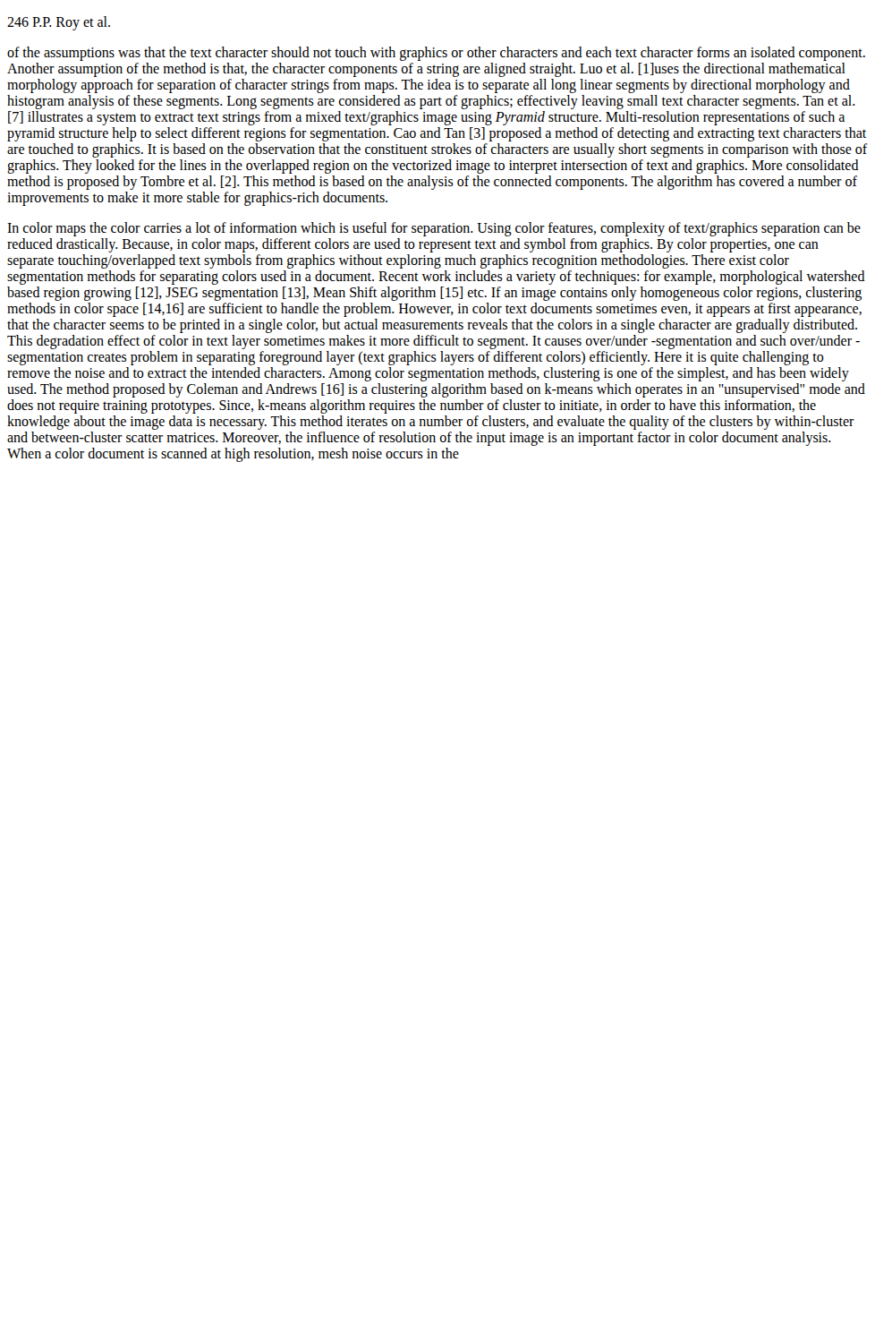246 P.P. Roy et al.
of the assumptions was that the text character should not touch with graphics or other characters and each text character forms an isolated component. Another assumption of the method is that, the character components of a string are aligned straight. Luo et al. [1]uses the directional mathematical morphology approach for separation of character strings from maps. The idea is to separate all long linear segments by directional morphology and histogram analysis of these segments. Long segments are considered as part of graphics; effectively leaving small text character segments. Tan et al. [7] illustrates a system to extract text strings from a mixed text/graphics image using Pyramid structure. Multi-resolution representations of such a pyramid structure help to select different regions for segmentation. Cao and Tan [3] proposed a method of detecting and extracting text characters that are touched to graphics. It is based on the observation that the constituent strokes of characters are usually short segments in comparison with those of graphics. They looked for the lines in the overlapped region on the vectorized image to interpret intersection of text and graphics. More consolidated method is proposed by Tombre et al. [2]. This method is based on the analysis of the connected components. The algorithm has covered a number of improvements to make it more stable for graphics-rich documents.
In color maps the color carries a lot of information which is useful for separation. Using color features, complexity of text/graphics separation can be reduced drastically. Because, in color maps, different colors are used to represent text and symbol from graphics. By color properties, one can separate touching/overlapped text symbols from graphics without exploring much graphics recognition methodologies. There exist color segmentation methods for separating colors used in a document. Recent work includes a variety of techniques: for example, morphological watershed based region growing [12], JSEG segmentation [13], Mean Shift algorithm [15] etc. If an image contains only homogeneous color regions, clustering methods in color space [14,16] are sufficient to handle the problem. However, in color text documents sometimes even, it appears at first appearance, that the character seems to be printed in a single color, but actual measurements reveals that the colors in a single character are gradually distributed. This degradation effect of color in text layer sometimes makes it more difficult to segment. It causes over/under -segmentation and such over/under -segmentation creates problem in separating foreground layer (text graphics layers of different colors) efficiently. Here it is quite challenging to remove the noise and to extract the intended characters. Among color segmentation methods, clustering is one of the simplest, and has been widely used. The method proposed by Coleman and Andrews [16] is a clustering algorithm based on k-means which operates in an "unsupervised" mode and does not require training prototypes. Since, k-means algorithm requires the number of cluster to initiate, in order to have this information, the knowledge about the image data is necessary. This method iterates on a number of clusters, and evaluate the quality of the clusters by within-cluster and between-cluster scatter matrices. Moreover, the influence of resolution of the input image is an important factor in color document analysis. When a color document is scanned at high resolution, mesh noise occurs in the